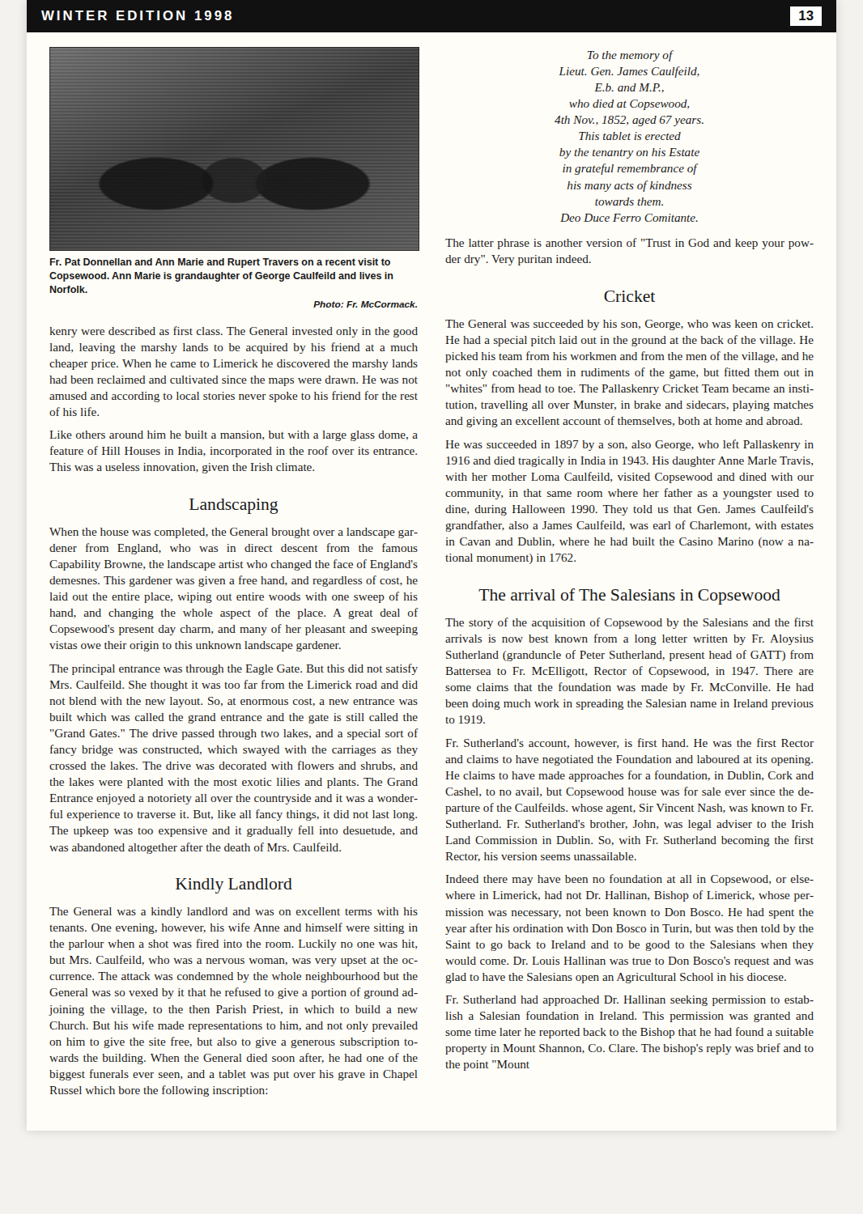WINTER EDITION 1998 13
Fr. Pat Donnellan and Ann Marie and Rupert Travers on a recent visit to Copsewood. Ann Marie is grandaughter of George Caulfeild and lives in Norfolk. Photo: Fr. McCormack.
kenry were described as first class. The General invested only in the good land, leaving the marshy lands to be acquired by his friend at a much cheaper price. When he came to Limerick he discovered the marshy lands had been reclaimed and cultivated since the maps were drawn. He was not amused and according to local stories never spoke to his friend for the rest of his life.
Like others around him he built a mansion, but with a large glass dome, a feature of Hill Houses in India, incorporated in the roof over its entrance. This was a useless innovation, given the Irish climate.
Landscaping
When the house was completed, the General brought over a landscape gardener from England, who was in direct descent from the famous Capability Browne, the landscape artist who changed the face of England's demesnes. This gardener was given a free hand, and regardless of cost, he laid out the entire place, wiping out entire woods with one sweep of his hand, and changing the whole aspect of the place. A great deal of Copsewood's present day charm, and many of her pleasant and sweeping vistas owe their origin to this unknown landscape gardener.
The principal entrance was through the Eagle Gate. But this did not satisfy Mrs. Caulfeild. She thought it was too far from the Limerick road and did not blend with the new layout. So, at enormous cost, a new entrance was built which was called the grand entrance and the gate is still called the "Grand Gates." The drive passed through two lakes, and a special sort of fancy bridge was constructed, which swayed with the carriages as they crossed the lakes. The drive was decorated with flowers and shrubs, and the lakes were planted with the most exotic lilies and plants. The Grand Entrance enjoyed a notoriety all over the countryside and it was a wonderful experience to traverse it. But, like all fancy things, it did not last long. The upkeep was too expensive and it gradually fell into desuetude, and was abandoned altogether after the death of Mrs. Caulfeild.
Kindly Landlord
The General was a kindly landlord and was on excellent terms with his tenants. One evening, however, his wife Anne and himself were sitting in the parlour when a shot was fired into the room. Luckily no one was hit, but Mrs. Caulfeild, who was a nervous woman, was very upset at the occurrence. The attack was condemned by the whole neighbourhood but the General was so vexed by it that he refused to give a portion of ground adjoining the village, to the then Parish Priest, in which to build a new Church. But his wife made representations to him, and not only prevailed on him to give the site free, but also to give a generous subscription towards the building. When the General died soon after, he had one of the biggest funerals ever seen, and a tablet was put over his grave in Chapel Russel which bore the following inscription:
To the memory of
Lieut. Gen. James Caulfeild,
E.b. and M.P.,
who died at Copsewood,
4th Nov., 1852, aged 67 years.
This tablet is erected
by the tenantry on his Estate
in grateful remembrance of
his many acts of kindness
towards them.
Deo Duce Ferro Comitante.
The latter phrase is another version of "Trust in God and keep your powder dry". Very puritan indeed.
Cricket
The General was succeeded by his son, George, who was keen on cricket. He had a special pitch laid out in the ground at the back of the village. He picked his team from his workmen and from the men of the village, and he not only coached them in rudiments of the game, but fitted them out in "whites" from head to toe. The Pallaskenry Cricket Team became an institution, travelling all over Munster, in brake and sidecars, playing matches and giving an excellent account of themselves, both at home and abroad.
He was succeeded in 1897 by a son, also George, who left Pallaskenry in 1916 and died tragically in India in 1943. His daughter Anne Marle Travis, with her mother Loma Caulfeild, visited Copsewood and dined with our community, in that same room where her father as a youngster used to dine, during Halloween 1990. They told us that Gen. James Caulfeild's grandfather, also a James Caulfeild, was earl of Charlemont, with estates in Cavan and Dublin, where he had built the Casino Marino (now a national monument) in 1762.
The arrival of The Salesians in Copsewood
The story of the acquisition of Copsewood by the Salesians and the first arrivals is now best known from a long letter written by Fr. Aloysius Sutherland (granduncle of Peter Sutherland, present head of GATT) from Battersea to Fr. McElligott, Rector of Copsewood, in 1947. There are some claims that the foundation was made by Fr. McConville. He had been doing much work in spreading the Salesian name in Ireland previous to 1919.
Fr. Sutherland's account, however, is first hand. He was the first Rector and claims to have negotiated the Foundation and laboured at its opening. He claims to have made approaches for a foundation, in Dublin, Cork and Cashel, to no avail, but Copsewood house was for sale ever since the departure of the Caulfeilds. whose agent, Sir Vincent Nash, was known to Fr. Sutherland. Fr. Sutherland's brother, John, was legal adviser to the Irish Land Commission in Dublin. So, with Fr. Sutherland becoming the first Rector, his version seems unassailable.
Indeed there may have been no foundation at all in Copsewood, or elsewhere in Limerick, had not Dr. Hallinan, Bishop of Limerick, whose permission was necessary, not been known to Don Bosco. He had spent the year after his ordination with Don Bosco in Turin, but was then told by the Saint to go back to Ireland and to be good to the Salesians when they would come. Dr. Louis Hallinan was true to Don Bosco's request and was glad to have the Salesians open an Agricultural School in his diocese.
Fr. Sutherland had approached Dr. Hallinan seeking permission to establish a Salesian foundation in Ireland. This permission was granted and some time later he reported back to the Bishop that he had found a suitable property in Mount Shannon, Co. Clare. The bishop's reply was brief and to the point "Mount